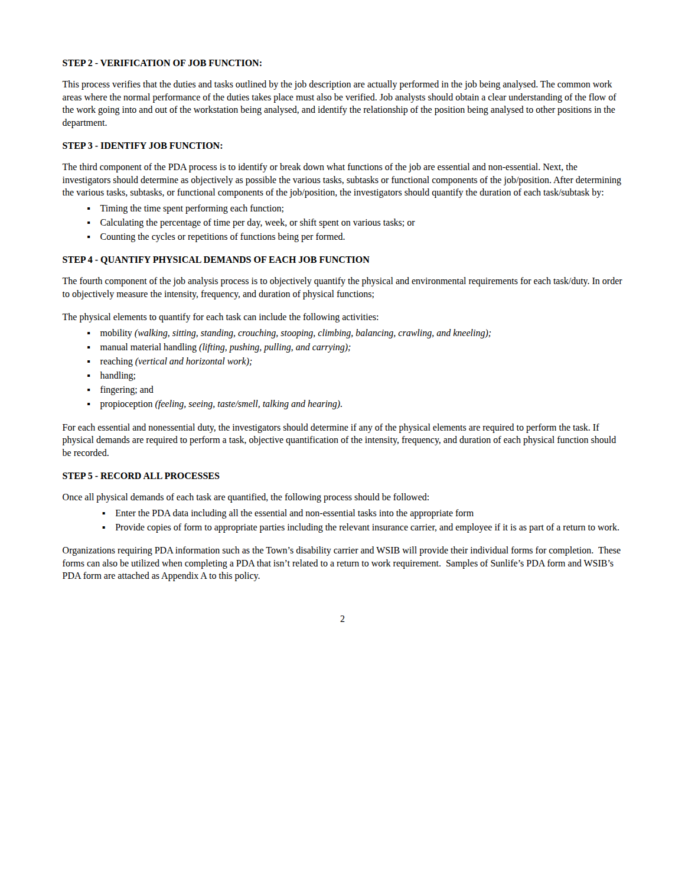Step 2 - Verification of Job Function:
This process verifies that the duties and tasks outlined by the job description are actually performed in the job being analysed. The common work areas where the normal performance of the duties takes place must also be verified. Job analysts should obtain a clear understanding of the flow of the work going into and out of the workstation being analysed, and identify the relationship of the position being analysed to other positions in the department.
Step 3 - Identify Job Function:
The third component of the PDA process is to identify or break down what functions of the job are essential and non-essential. Next, the investigators should determine as objectively as possible the various tasks, subtasks or functional components of the job/position. After determining the various tasks, subtasks, or functional components of the job/position, the investigators should quantify the duration of each task/subtask by:
Timing the time spent performing each function;
Calculating the percentage of time per day, week, or shift spent on various tasks; or
Counting the cycles or repetitions of functions being per formed.
Step 4 - Quantify Physical Demands of Each Job Function
The fourth component of the job analysis process is to objectively quantify the physical and environmental requirements for each task/duty. In order to objectively measure the intensity, frequency, and duration of physical functions;
The physical elements to quantify for each task can include the following activities:
mobility (walking, sitting, standing, crouching, stooping, climbing, balancing, crawling, and kneeling);
manual material handling (lifting, pushing, pulling, and carrying);
reaching (vertical and horizontal work);
handling;
fingering; and
propioception (feeling, seeing, taste/smell, talking and hearing).
For each essential and nonessential duty, the investigators should determine if any of the physical elements are required to perform the task. If physical demands are required to perform a task, objective quantification of the intensity, frequency, and duration of each physical function should be recorded.
Step 5 - Record All Processes
Once all physical demands of each task are quantified, the following process should be followed:
Enter the PDA data including all the essential and non-essential tasks into the appropriate form
Provide copies of form to appropriate parties including the relevant insurance carrier, and employee if it is as part of a return to work.
Organizations requiring PDA information such as the Town’s disability carrier and WSIB will provide their individual forms for completion. These forms can also be utilized when completing a PDA that isn’t related to a return to work requirement. Samples of Sunlife’s PDA form and WSIB’s PDA form are attached as Appendix A to this policy.
2